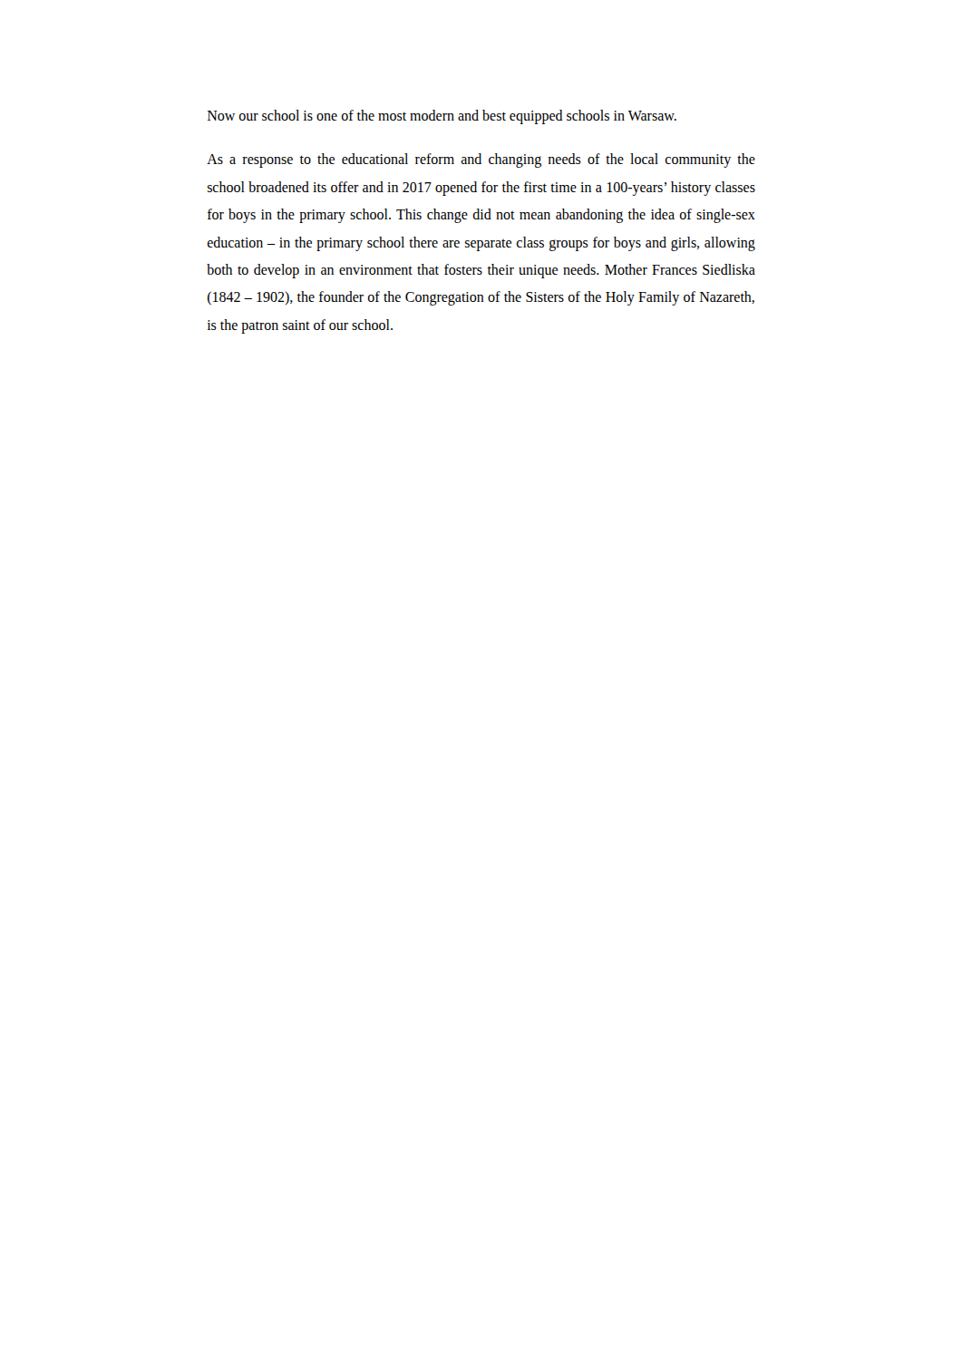Now our school is one of the most modern and best equipped schools in Warsaw.
As a response to the educational reform and changing needs of the local community the school broadened its offer and in 2017 opened for the first time in a 100-years’ history classes for boys in the primary school. This change did not mean abandoning the idea of single-sex education – in the primary school there are separate class groups for boys and girls, allowing both to develop in an environment that fosters their unique needs. Mother Frances Siedliska (1842 – 1902), the founder of the Congregation of the Sisters of the Holy Family of Nazareth, is the patron saint of our school.